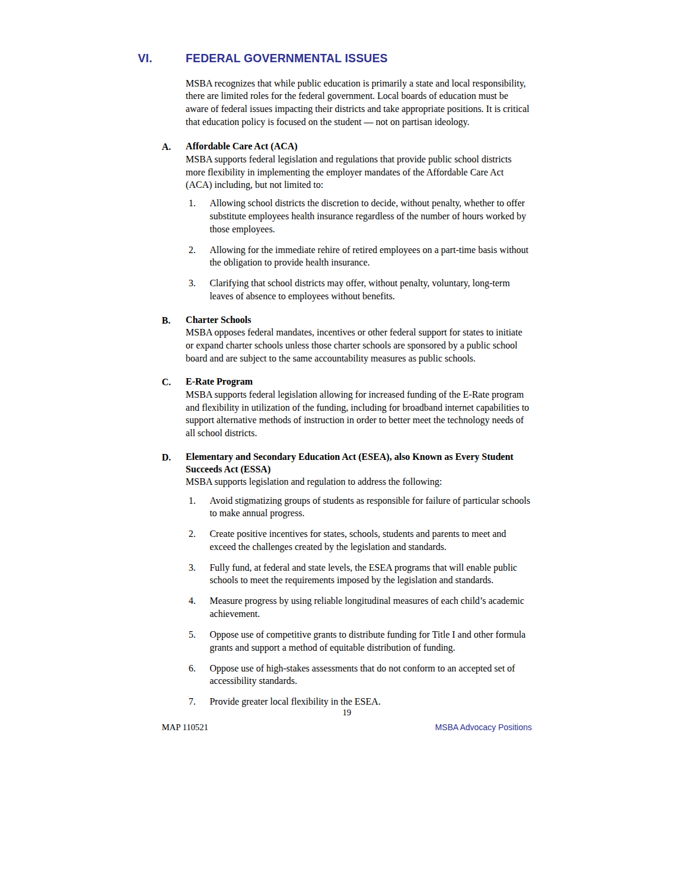VI. FEDERAL GOVERNMENTAL ISSUES
MSBA recognizes that while public education is primarily a state and local responsibility, there are limited roles for the federal government. Local boards of education must be aware of federal issues impacting their districts and take appropriate positions. It is critical that education policy is focused on the student — not on partisan ideology.
A.
Affordable Care Act (ACA)
MSBA supports federal legislation and regulations that provide public school districts more flexibility in implementing the employer mandates of the Affordable Care Act (ACA) including, but not limited to:
Allowing school districts the discretion to decide, without penalty, whether to offer substitute employees health insurance regardless of the number of hours worked by those employees.
Allowing for the immediate rehire of retired employees on a part-time basis without the obligation to provide health insurance.
Clarifying that school districts may offer, without penalty, voluntary, long-term leaves of absence to employees without benefits.
B.
Charter Schools
MSBA opposes federal mandates, incentives or other federal support for states to initiate or expand charter schools unless those charter schools are sponsored by a public school board and are subject to the same accountability measures as public schools.
C.
E-Rate Program
MSBA supports federal legislation allowing for increased funding of the E-Rate program and flexibility in utilization of the funding, including for broadband internet capabilities to support alternative methods of instruction in order to better meet the technology needs of all school districts.
D.
Elementary and Secondary Education Act (ESEA), also Known as Every Student Succeeds Act (ESSA)
MSBA supports legislation and regulation to address the following:
Avoid stigmatizing groups of students as responsible for failure of particular schools to make annual progress.
Create positive incentives for states, schools, students and parents to meet and exceed the challenges created by the legislation and standards.
Fully fund, at federal and state levels, the ESEA programs that will enable public schools to meet the requirements imposed by the legislation and standards.
Measure progress by using reliable longitudinal measures of each child’s academic achievement.
Oppose use of competitive grants to distribute funding for Title I and other formula grants and support a method of equitable distribution of funding.
Oppose use of high-stakes assessments that do not conform to an accepted set of accessibility standards.
Provide greater local flexibility in the ESEA.
19
MAP 110521
MSBA Advocacy Positions